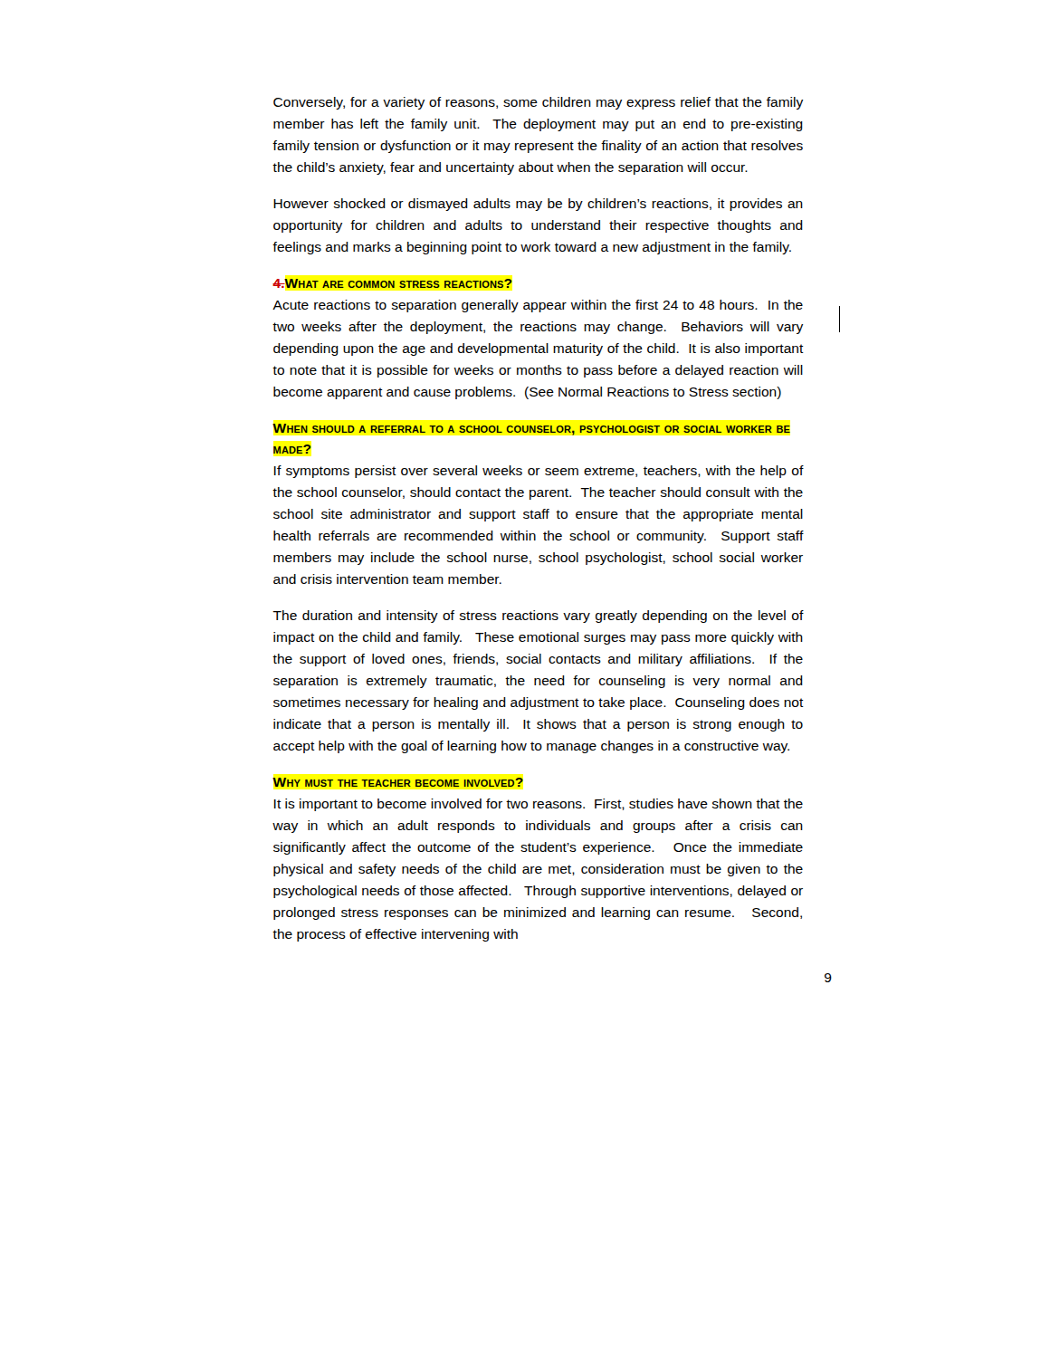Conversely, for a variety of reasons, some children may express relief that the family member has left the family unit. The deployment may put an end to pre-existing family tension or dysfunction or it may represent the finality of an action that resolves the child’s anxiety, fear and uncertainty about when the separation will occur.
However shocked or dismayed adults may be by children’s reactions, it provides an opportunity for children and adults to understand their respective thoughts and feelings and marks a beginning point to work toward a new adjustment in the family.
4. What are common stress reactions?
Acute reactions to separation generally appear within the first 24 to 48 hours. In the two weeks after the deployment, the reactions may change. Behaviors will vary depending upon the age and developmental maturity of the child. It is also important to note that it is possible for weeks or months to pass before a delayed reaction will become apparent and cause problems. (See Normal Reactions to Stress section)
When should a referral to a school counselor, psychologist or social worker be made?
If symptoms persist over several weeks or seem extreme, teachers, with the help of the school counselor, should contact the parent. The teacher should consult with the school site administrator and support staff to ensure that the appropriate mental health referrals are recommended within the school or community. Support staff members may include the school nurse, school psychologist, school social worker and crisis intervention team member.
The duration and intensity of stress reactions vary greatly depending on the level of impact on the child and family. These emotional surges may pass more quickly with the support of loved ones, friends, social contacts and military affiliations. If the separation is extremely traumatic, the need for counseling is very normal and sometimes necessary for healing and adjustment to take place. Counseling does not indicate that a person is mentally ill. It shows that a person is strong enough to accept help with the goal of learning how to manage changes in a constructive way.
Why must the teacher become involved?
It is important to become involved for two reasons. First, studies have shown that the way in which an adult responds to individuals and groups after a crisis can significantly affect the outcome of the student’s experience. Once the immediate physical and safety needs of the child are met, consideration must be given to the psychological needs of those affected. Through supportive interventions, delayed or prolonged stress responses can be minimized and learning can resume. Second, the process of effective intervening with
9